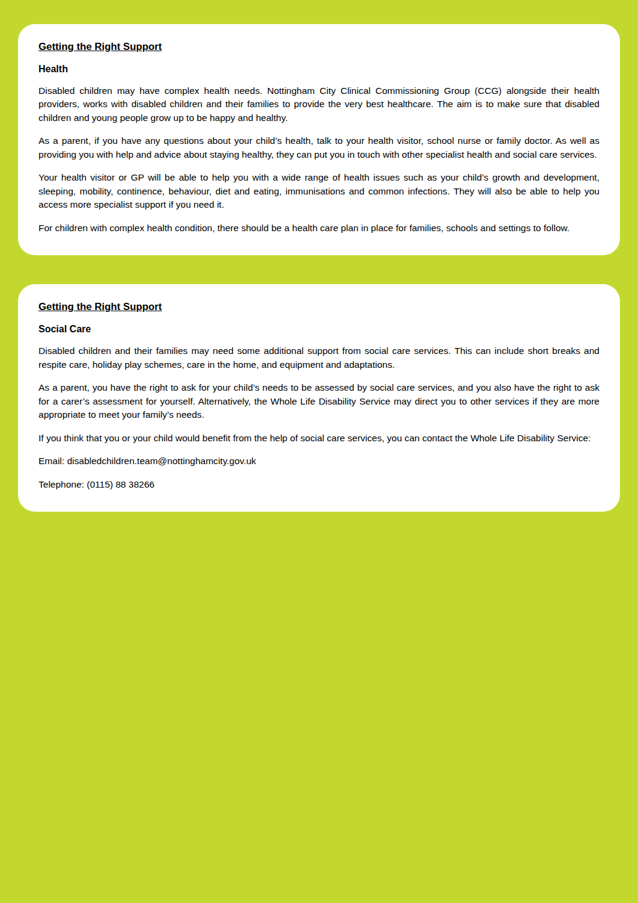Getting the Right Support
Health
Disabled children may have complex health needs. Nottingham City Clinical Commissioning Group (CCG) alongside their health providers, works with disabled children and their families to provide the very best healthcare. The aim is to make sure that disabled children and young people grow up to be happy and healthy.
As a parent, if you have any questions about your child’s health, talk to your health visitor, school nurse or family doctor. As well as providing you with help and advice about staying healthy, they can put you in touch with other specialist health and social care services.
Your health visitor or GP will be able to help you with a wide range of health issues such as your child’s growth and development, sleeping, mobility, continence, behaviour, diet and eating, immunisations and common infections. They will also be able to help you access more specialist support if you need it.
For children with complex health condition, there should be a health care plan in place for families, schools and settings to follow.
Getting the Right Support
Social Care
Disabled children and their families may need some additional support from social care services. This can include short breaks and respite care, holiday play schemes, care in the home, and equipment and adaptations.
As a parent, you have the right to ask for your child’s needs to be assessed by social care services, and you also have the right to ask for a carer’s assessment for yourself. Alternatively, the Whole Life Disability Service may direct you to other services if they are more appropriate to meet your family’s needs.
If you think that you or your child would benefit from the help of social care services, you can contact the Whole Life Disability Service:
Email: disabledchildren.team@nottinghamcity.gov.uk
Telephone: (0115) 88 38266